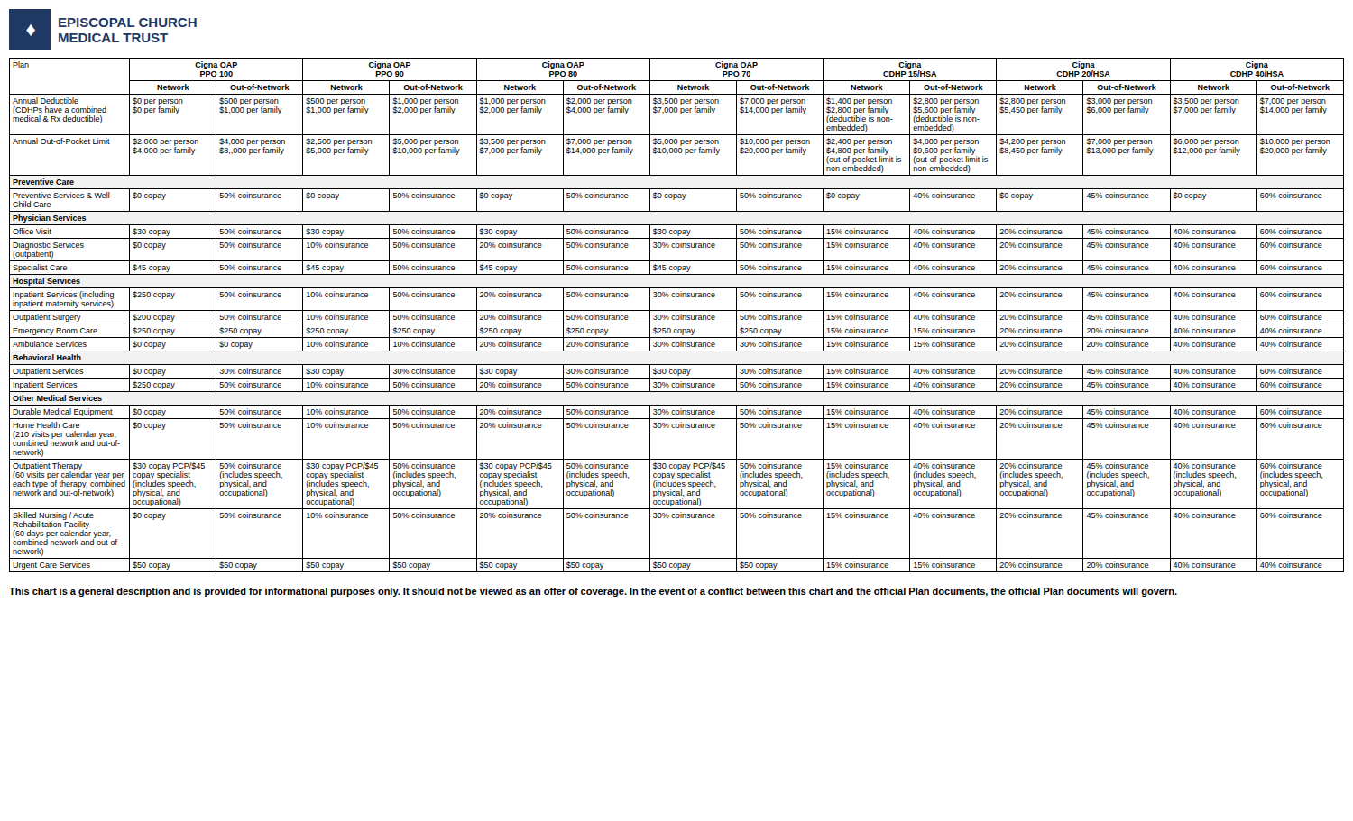♦
EPISCOPAL CHURCH
MEDICAL TRUST
| Plan | Cigna OAP PPO 100 | Cigna OAP PPO 90 | Cigna OAP PPO 80 | Cigna OAP PPO 70 | Cigna CDHP 15/HSA | Cigna CDHP 20/HSA | Cigna CDHP 40/HSA |
| --- | --- | --- | --- | --- | --- | --- | --- |
| Network | Out-of-Network | Network | Out-of-Network | Network | Out-of-Network | Network | Out-of-Network | Network | Out-of-Network | Network | Out-of-Network | Network | Out-of-Network |
| Annual Deductible (CDHPs have a combined medical & Rx deductible) | $0 per person $0 per family | $500 per person $1,000 per family | $500 per person $1,000 per family | $1,000 per person $2,000 per family | $1,000 per person $2,000 per family | $2,000 per person $4,000 per family | $3,500 per person $7,000 per family | $7,000 per person $14,000 per family | $1,400 per person $2,800 per family (deductible is non-embedded) | $2,800 per person $5,600 per family (deductible is non-embedded) | $2,800 per person $5,450 per family | $3,000 per person $6,000 per family | $3,500 per person $7,000 per family | $7,000 per person $14,000 per family |
| Annual Out-of-Pocket Limit | $2,000 per person $4,000 per family | $4,000 per person $8,,000 per family | $2,500 per person $5,000 per family | $5,000 per person $10,000 per family | $3,500 per person $7,000 per family | $7,000 per person $14,000 per family | $5,000 per person $10,000 per family | $10,000 per person $20,000 per family | $2,400 per person $4,800 per family (out-of-pocket limit is non-embedded) | $4,800 per person $9,600 per family (out-of-pocket limit is non-embedded) | $4,200 per person $8,450 per family | $7,000 per person $13,000 per family | $6,000 per person $12,000 per family | $10,000 per person $20,000 per family |
| Preventive Care |
| Preventive Services & Well-Child Care | $0 copay | 50% coinsurance | $0 copay | 50% coinsurance | $0 copay | 50% coinsurance | $0 copay | 50% coinsurance | $0 copay | 40% coinsurance | $0 copay | 45% coinsurance | $0 copay | 60% coinsurance |
| Physician Services |
| Office Visit | $30 copay | 50% coinsurance | $30 copay | 50% coinsurance | $30 copay | 50% coinsurance | $30 copay | 50% coinsurance | 15% coinsurance | 40% coinsurance | 20% coinsurance | 45% coinsurance | 40% coinsurance | 60% coinsurance |
| Diagnostic Services (outpatient) | $0 copay | 50% coinsurance | 10% coinsurance | 50% coinsurance | 20% coinsurance | 50% coinsurance | 30% coinsurance | 50% coinsurance | 15% coinsurance | 40% coinsurance | 20% coinsurance | 45% coinsurance | 40% coinsurance | 60% coinsurance |
| Specialist Care | $45 copay | 50% coinsurance | $45 copay | 50% coinsurance | $45 copay | 50% coinsurance | $45 copay | 50% coinsurance | 15% coinsurance | 40% coinsurance | 20% coinsurance | 45% coinsurance | 40% coinsurance | 60% coinsurance |
| Hospital Services |
| Inpatient Services (including inpatient maternity services) | $250 copay | 50% coinsurance | 10% coinsurance | 50% coinsurance | 20% coinsurance | 50% coinsurance | 30% coinsurance | 50% coinsurance | 15% coinsurance | 40% coinsurance | 20% coinsurance | 45% coinsurance | 40% coinsurance | 60% coinsurance |
| Outpatient Surgery | $200 copay | 50% coinsurance | 10% coinsurance | 50% coinsurance | 20% coinsurance | 50% coinsurance | 30% coinsurance | 50% coinsurance | 15% coinsurance | 40% coinsurance | 20% coinsurance | 45% coinsurance | 40% coinsurance | 60% coinsurance |
| Emergency Room Care | $250 copay | $250 copay | $250 copay | $250 copay | $250 copay | $250 copay | $250 copay | $250 copay | 15% coinsurance | 15% coinsurance | 20% coinsurance | 20% coinsurance | 40% coinsurance | 40% coinsurance |
| Ambulance Services | $0 copay | $0 copay | 10% coinsurance | 10% coinsurance | 20% coinsurance | 20% coinsurance | 30% coinsurance | 30% coinsurance | 15% coinsurance | 15% coinsurance | 20% coinsurance | 20% coinsurance | 40% coinsurance | 40% coinsurance |
| Behavioral Health |
| Outpatient Services | $0 copay | 30% coinsurance | $30 copay | 30% coinsurance | $30 copay | 30% coinsurance | $30 copay | 30% coinsurance | 15% coinsurance | 40% coinsurance | 20% coinsurance | 45% coinsurance | 40% coinsurance | 60% coinsurance |
| Inpatient Services | $250 copay | 50% coinsurance | 10% coinsurance | 50% coinsurance | 20% coinsurance | 50% coinsurance | 30% coinsurance | 50% coinsurance | 15% coinsurance | 40% coinsurance | 20% coinsurance | 45% coinsurance | 40% coinsurance | 60% coinsurance |
| Other Medical Services |
| Durable Medical Equipment | $0 copay | 50% coinsurance | 10% coinsurance | 50% coinsurance | 20% coinsurance | 50% coinsurance | 30% coinsurance | 50% coinsurance | 15% coinsurance | 40% coinsurance | 20% coinsurance | 45% coinsurance | 40% coinsurance | 60% coinsurance |
| Home Health Care (210 visits per calendar year, combined network and out-of-network) | $0 copay | 50% coinsurance | 10% coinsurance | 50% coinsurance | 20% coinsurance | 50% coinsurance | 30% coinsurance | 50% coinsurance | 15% coinsurance | 40% coinsurance | 20% coinsurance | 45% coinsurance | 40% coinsurance | 60% coinsurance |
| Outpatient Therapy (60 visits per calendar year per each type of therapy, combined network and out-of-network) | $30 copay PCP/$45 copay specialist (includes speech, physical, and occupational) | 50% coinsurance (includes speech, physical, and occupational) | $30 copay PCP/$45 copay specialist (includes speech, physical, and occupational) | 50% coinsurance (includes speech, physical, and occupational) | $30 copay PCP/$45 copay specialist (includes speech, physical, and occupational) | 50% coinsurance (includes speech, physical, and occupational) | $30 copay PCP/$45 copay specialist (includes speech, physical, and occupational) | 50% coinsurance (includes speech, physical, and occupational) | 15% coinsurance (includes speech, physical, and occupational) | 40% coinsurance (includes speech, physical, and occupational) | 20% coinsurance (includes speech, physical, and occupational) | 45% coinsurance (includes speech, physical, and occupational) | 40% coinsurance (includes speech, physical, and occupational) | 60% coinsurance (includes speech, physical, and occupational) |
| Skilled Nursing / Acute Rehabilitation Facility (60 days per calendar year, combined network and out-of-network) | $0 copay | 50% coinsurance | 10% coinsurance | 50% coinsurance | 20% coinsurance | 50% coinsurance | 30% coinsurance | 50% coinsurance | 15% coinsurance | 40% coinsurance | 20% coinsurance | 45% coinsurance | 40% coinsurance | 60% coinsurance |
| Urgent Care Services | $50 copay | $50 copay | $50 copay | $50 copay | $50 copay | $50 copay | $50 copay | $50 copay | 15% coinsurance | 15% coinsurance | 20% coinsurance | 20% coinsurance | 40% coinsurance | 40% coinsurance |
This chart is a general description and is provided for informational purposes only. It should not be viewed as an offer of coverage. In the event of a conflict between this chart and the official Plan documents, the official Plan documents will govern.